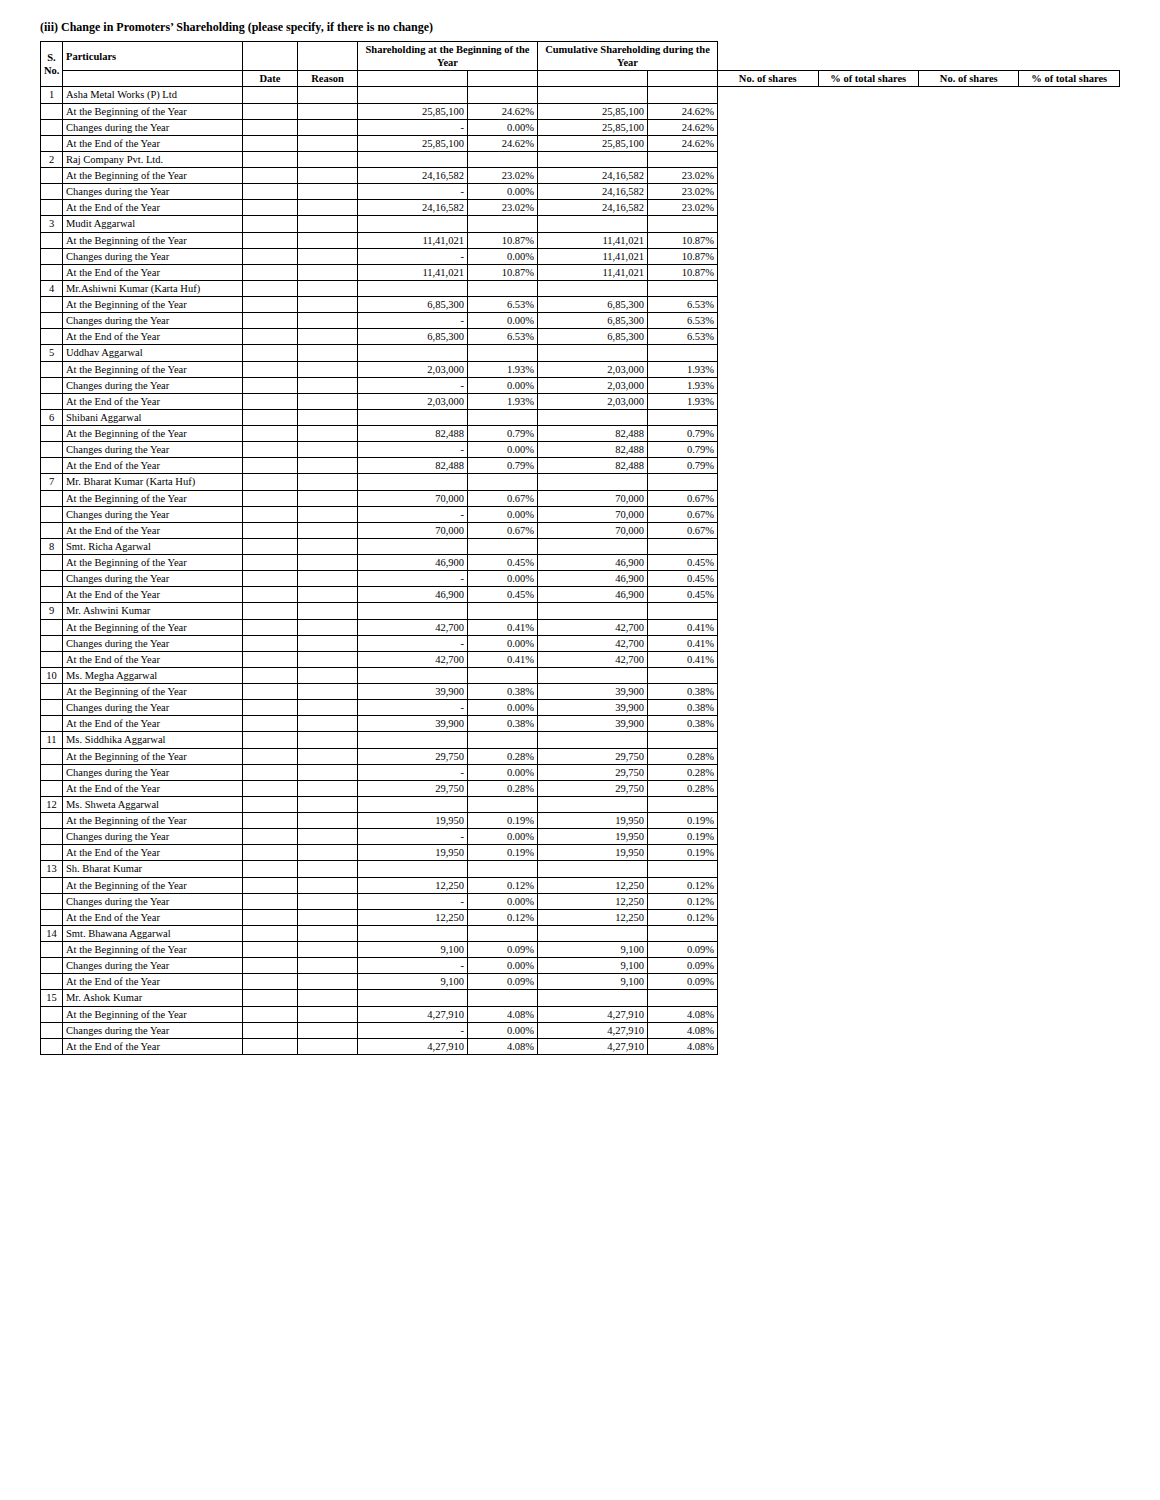(iii) Change in Promoters’ Shareholding (please specify, if there is no change)
| S. No. | Particulars | | | Shareholding at the Beginning of the Year | Cumulative Shareholding during the Year |
| --- | --- | --- | --- | --- | --- |
| Date | Reason | No. of shares | % of total shares | No. of shares | % of total shares |
| 1 | Asha Metal Works (P) Ltd | | | | | | |
| | At the Beginning of the Year | | | 25,85,100 | 24.62% | 25,85,100 | 24.62% |
| | Changes during the Year | | | - | 0.00% | 25,85,100 | 24.62% |
| | At the End of the Year | | | 25,85,100 | 24.62% | 25,85,100 | 24.62% |
| 2 | Raj Company Pvt. Ltd. | | | | | | |
| | At the Beginning of the Year | | | 24,16,582 | 23.02% | 24,16,582 | 23.02% |
| | Changes during the Year | | | - | 0.00% | 24,16,582 | 23.02% |
| | At the End of the Year | | | 24,16,582 | 23.02% | 24,16,582 | 23.02% |
| 3 | Mudit Aggarwal | | | | | | |
| | At the Beginning of the Year | | | 11,41,021 | 10.87% | 11,41,021 | 10.87% |
| | Changes during the Year | | | - | 0.00% | 11,41,021 | 10.87% |
| | At the End of the Year | | | 11,41,021 | 10.87% | 11,41,021 | 10.87% |
| 4 | Mr.Ashiwni Kumar (Karta Huf) | | | | | | |
| | At the Beginning of the Year | | | 6,85,300 | 6.53% | 6,85,300 | 6.53% |
| | Changes during the Year | | | - | 0.00% | 6,85,300 | 6.53% |
| | At the End of the Year | | | 6,85,300 | 6.53% | 6,85,300 | 6.53% |
| 5 | Uddhav Aggarwal | | | | | | |
| | At the Beginning of the Year | | | 2,03,000 | 1.93% | 2,03,000 | 1.93% |
| | Changes during the Year | | | - | 0.00% | 2,03,000 | 1.93% |
| | At the End of the Year | | | 2,03,000 | 1.93% | 2,03,000 | 1.93% |
| 6 | Shibani Aggarwal | | | | | | |
| | At the Beginning of the Year | | | 82,488 | 0.79% | 82,488 | 0.79% |
| | Changes during the Year | | | - | 0.00% | 82,488 | 0.79% |
| | At the End of the Year | | | 82,488 | 0.79% | 82,488 | 0.79% |
| 7 | Mr. Bharat Kumar (Karta Huf) | | | | | | |
| | At the Beginning of the Year | | | 70,000 | 0.67% | 70,000 | 0.67% |
| | Changes during the Year | | | - | 0.00% | 70,000 | 0.67% |
| | At the End of the Year | | | 70,000 | 0.67% | 70,000 | 0.67% |
| 8 | Smt. Richa Agarwal | | | | | | |
| | At the Beginning of the Year | | | 46,900 | 0.45% | 46,900 | 0.45% |
| | Changes during the Year | | | - | 0.00% | 46,900 | 0.45% |
| | At the End of the Year | | | 46,900 | 0.45% | 46,900 | 0.45% |
| 9 | Mr. Ashwini Kumar | | | | | | |
| | At the Beginning of the Year | | | 42,700 | 0.41% | 42,700 | 0.41% |
| | Changes during the Year | | | - | 0.00% | 42,700 | 0.41% |
| | At the End of the Year | | | 42,700 | 0.41% | 42,700 | 0.41% |
| 10 | Ms. Megha Aggarwal | | | | | | |
| | At the Beginning of the Year | | | 39,900 | 0.38% | 39,900 | 0.38% |
| | Changes during the Year | | | - | 0.00% | 39,900 | 0.38% |
| | At the End of the Year | | | 39,900 | 0.38% | 39,900 | 0.38% |
| 11 | Ms. Siddhika Aggarwal | | | | | | |
| | At the Beginning of the Year | | | 29,750 | 0.28% | 29,750 | 0.28% |
| | Changes during the Year | | | - | 0.00% | 29,750 | 0.28% |
| | At the End of the Year | | | 29,750 | 0.28% | 29,750 | 0.28% |
| 12 | Ms. Shweta Aggarwal | | | | | | |
| | At the Beginning of the Year | | | 19,950 | 0.19% | 19,950 | 0.19% |
| | Changes during the Year | | | - | 0.00% | 19,950 | 0.19% |
| | At the End of the Year | | | 19,950 | 0.19% | 19,950 | 0.19% |
| 13 | Sh. Bharat Kumar | | | | | | |
| | At the Beginning of the Year | | | 12,250 | 0.12% | 12,250 | 0.12% |
| | Changes during the Year | | | - | 0.00% | 12,250 | 0.12% |
| | At the End of the Year | | | 12,250 | 0.12% | 12,250 | 0.12% |
| 14 | Smt. Bhawana Aggarwal | | | | | | |
| | At the Beginning of the Year | | | 9,100 | 0.09% | 9,100 | 0.09% |
| | Changes during the Year | | | - | 0.00% | 9,100 | 0.09% |
| | At the End of the Year | | | 9,100 | 0.09% | 9,100 | 0.09% |
| 15 | Mr. Ashok Kumar | | | | | | |
| | At the Beginning of the Year | | | 4,27,910 | 4.08% | 4,27,910 | 4.08% |
| | Changes during the Year | | | - | 0.00% | 4,27,910 | 4.08% |
| | At the End of the Year | | | 4,27,910 | 4.08% | 4,27,910 | 4.08% |